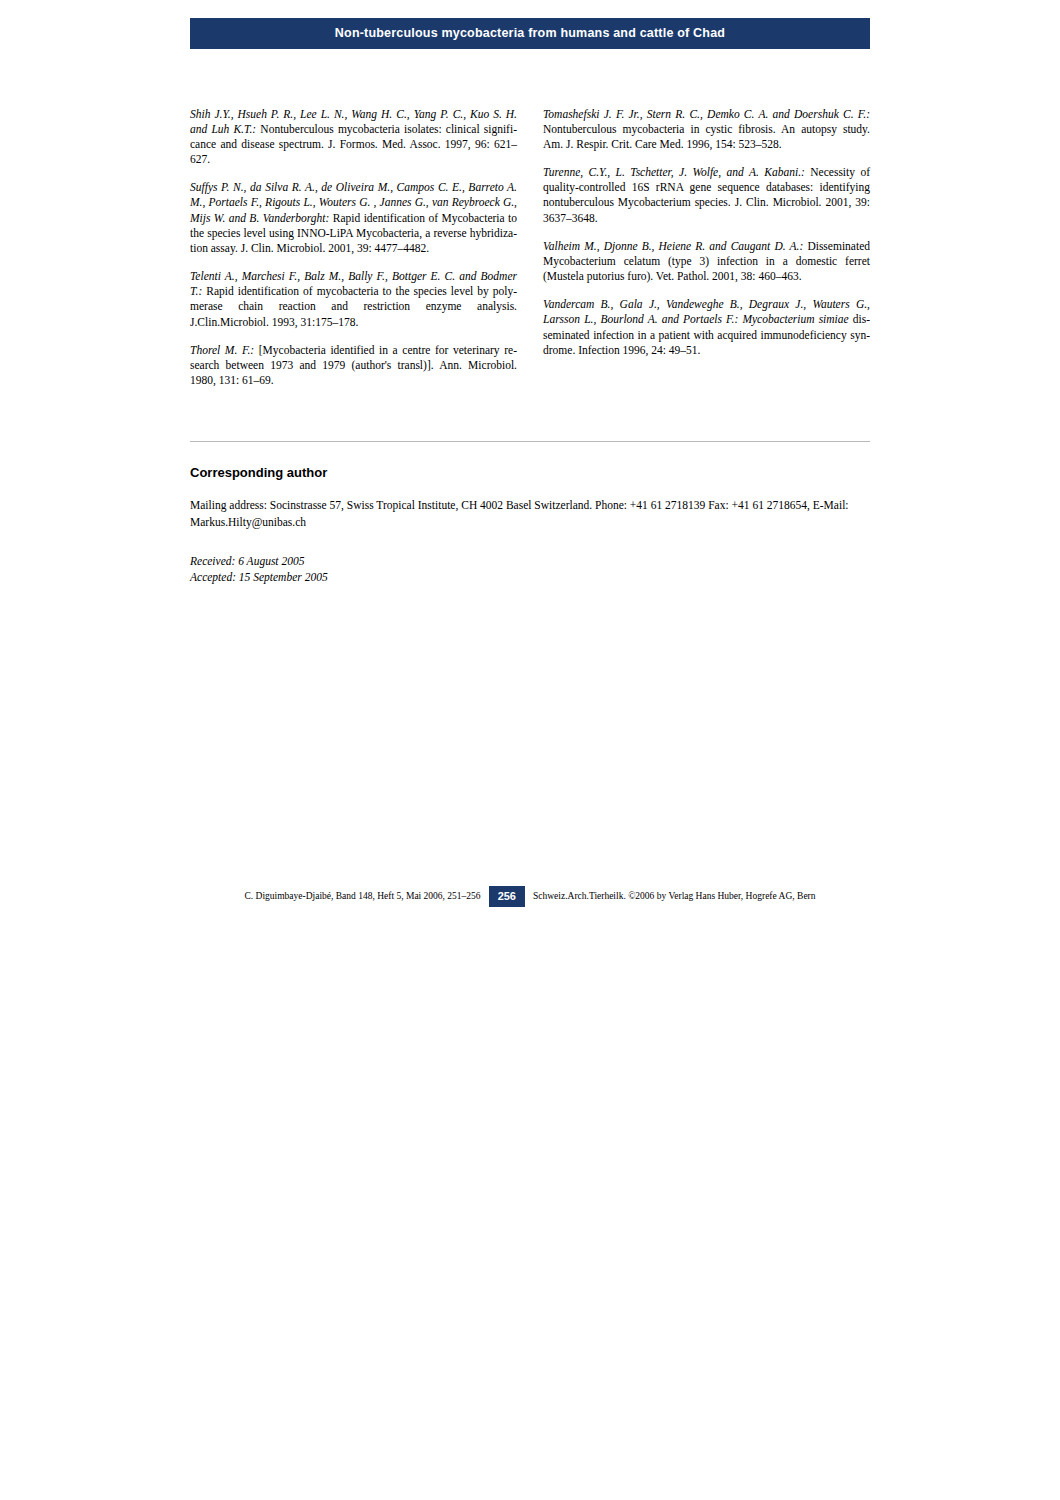Non-tuberculous mycobacteria from humans and cattle of Chad
Shih J.Y., Hsueh P. R., Lee L. N., Wang H. C., Yang P. C., Kuo S. H. and Luh K.T.: Nontuberculous mycobacteria isolates: clinical significance and disease spectrum. J. Formos. Med. Assoc. 1997, 96: 621–627.
Suffys P. N., da Silva R. A., de Oliveira M., Campos C. E., Barreto A. M., Portaels F., Rigouts L., Wouters G. , Jannes G., van Reybroeck G., Mijs W. and B. Vanderborght: Rapid identification of Mycobacteria to the species level using INNO-LiPA Mycobacteria, a reverse hybridization assay. J. Clin. Microbiol. 2001, 39: 4477–4482.
Telenti A., Marchesi F., Balz M., Bally F., Bottger E. C. and Bodmer T.: Rapid identification of mycobacteria to the species level by polymerase chain reaction and restriction enzyme analysis. J.Clin.Microbiol. 1993, 31:175–178.
Thorel M. F.: [Mycobacteria identified in a centre for veterinary research between 1973 and 1979 (author's transl)]. Ann. Microbiol. 1980, 131: 61–69.
Tomashefski J. F. Jr., Stern R. C., Demko C. A. and Doershuk C. F.: Nontuberculous mycobacteria in cystic fibrosis. An autopsy study. Am. J. Respir. Crit. Care Med. 1996, 154: 523–528.
Turenne, C.Y., L. Tschetter, J. Wolfe, and A. Kabani.: Necessity of quality-controlled 16S rRNA gene sequence databases: identifying nontuberculous Mycobacterium species. J. Clin. Microbiol. 2001, 39: 3637–3648.
Valheim M., Djonne B., Heiene R. and Caugant D. A.: Disseminated Mycobacterium celatum (type 3) infection in a domestic ferret (Mustela putorius furo). Vet. Pathol. 2001, 38: 460–463.
Vandercam B., Gala J., Vandeweghe B., Degraux J., Wauters G., Larsson L., Bourlond A. and Portaels F.: Mycobacterium simiae disseminated infection in a patient with acquired immunodeficiency syndrome. Infection 1996, 24: 49–51.
Corresponding author
Mailing address: Socinstrasse 57, Swiss Tropical Institute, CH 4002 Basel Switzerland. Phone: +41 61 2718139 Fax: +41 61 2718654, E-Mail: Markus.Hilty@unibas.ch
Received: 6 August 2005
Accepted: 15 September 2005
C. Diguimbaye-Djaibé, Band 148, Heft 5, Mai 2006, 251–256 256 Schweiz.Arch.Tierheilk. ©2006 by Verlag Hans Huber, Hogrefe AG, Bern